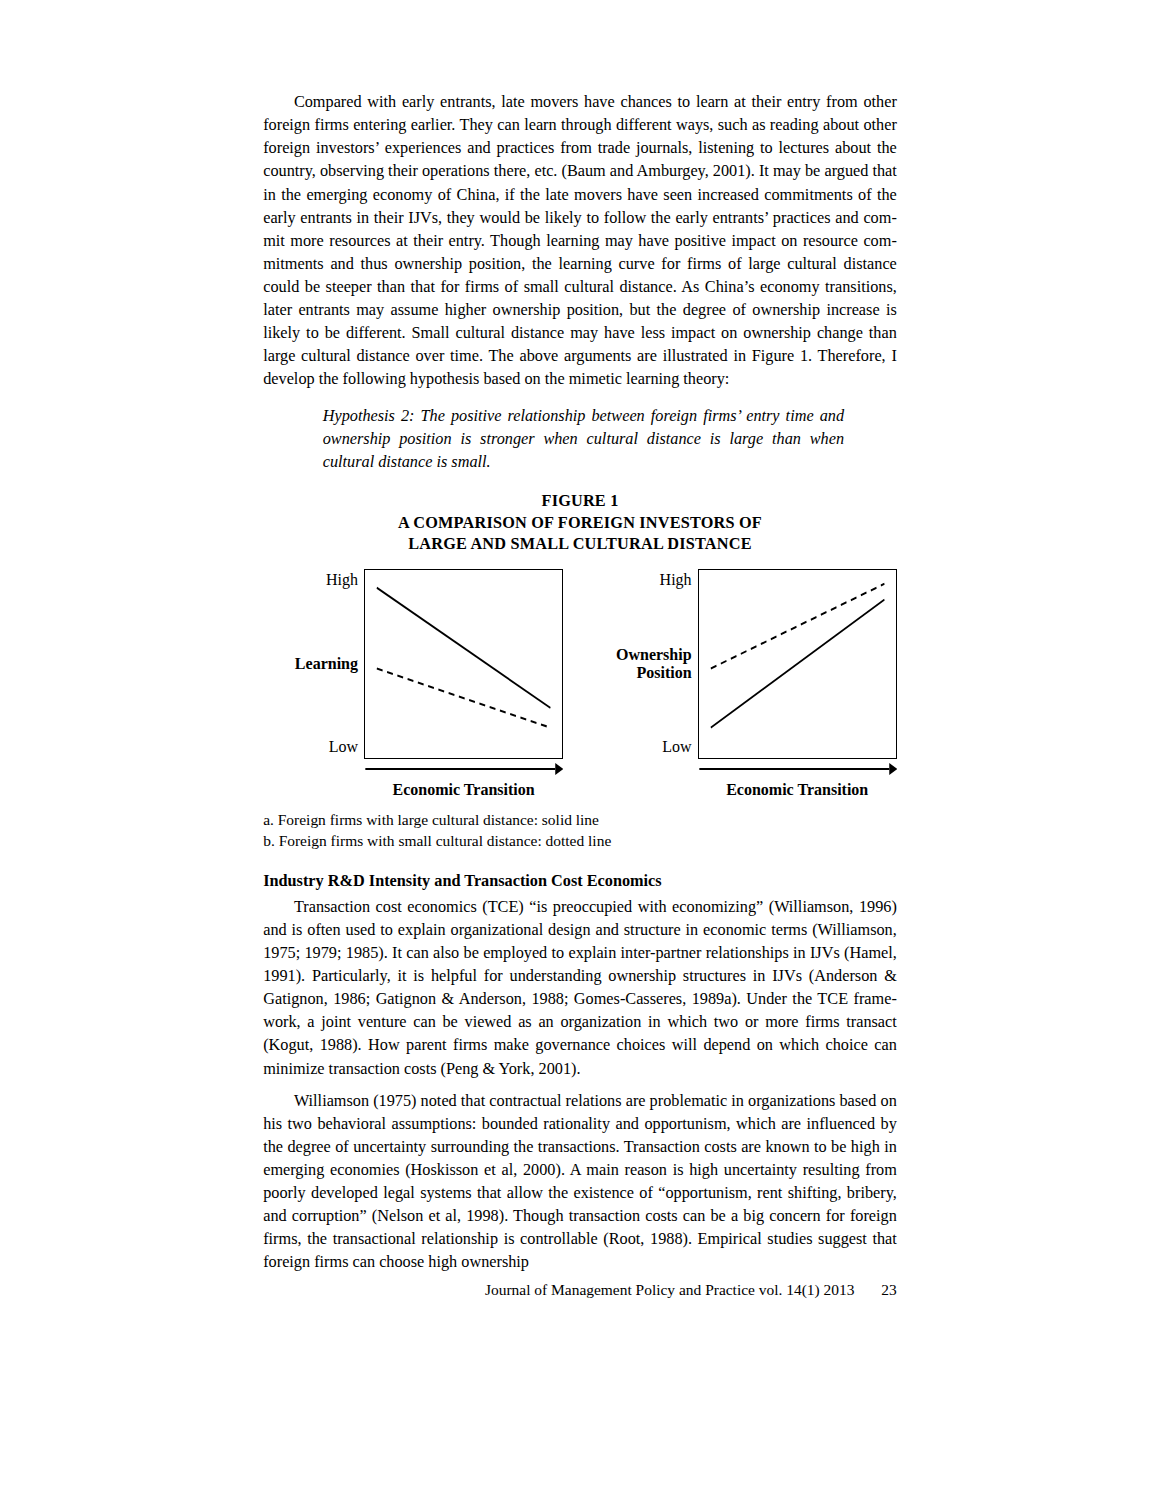Compared with early entrants, late movers have chances to learn at their entry from other foreign firms entering earlier. They can learn through different ways, such as reading about other foreign investors’ experiences and practices from trade journals, listening to lectures about the country, observing their operations there, etc. (Baum and Amburgey, 2001). It may be argued that in the emerging economy of China, if the late movers have seen increased commitments of the early entrants in their IJVs, they would be likely to follow the early entrants’ practices and commit more resources at their entry. Though learning may have positive impact on resource commitments and thus ownership position, the learning curve for firms of large cultural distance could be steeper than that for firms of small cultural distance. As China’s economy transitions, later entrants may assume higher ownership position, but the degree of ownership increase is likely to be different. Small cultural distance may have less impact on ownership change than large cultural distance over time. The above arguments are illustrated in Figure 1. Therefore, I develop the following hypothesis based on the mimetic learning theory:
Hypothesis 2: The positive relationship between foreign firms’ entry time and ownership position is stronger when cultural distance is large than when cultural distance is small.
FIGURE 1 A COMPARISON OF FOREIGN INVESTORS OF LARGE AND SMALL CULTURAL DISTANCE
High Learning Low
Economic Transition
High Ownership
Position Low
Economic Transition
a. Foreign firms with large cultural distance: solid line
b. Foreign firms with small cultural distance: dotted line
Industry R&D Intensity and Transaction Cost Economics
Transaction cost economics (TCE) “is preoccupied with economizing” (Williamson, 1996) and is often used to explain organizational design and structure in economic terms (Williamson, 1975; 1979; 1985). It can also be employed to explain inter-partner relationships in IJVs (Hamel, 1991). Particularly, it is helpful for understanding ownership structures in IJVs (Anderson & Gatignon, 1986; Gatignon & Anderson, 1988; Gomes-Casseres, 1989a). Under the TCE framework, a joint venture can be viewed as an organization in which two or more firms transact (Kogut, 1988). How parent firms make governance choices will depend on which choice can minimize transaction costs (Peng & York, 2001).
Williamson (1975) noted that contractual relations are problematic in organizations based on his two behavioral assumptions: bounded rationality and opportunism, which are influenced by the degree of uncertainty surrounding the transactions. Transaction costs are known to be high in emerging economies (Hoskisson et al, 2000). A main reason is high uncertainty resulting from poorly developed legal systems that allow the existence of “opportunism, rent shifting, bribery, and corruption” (Nelson et al, 1998). Though transaction costs can be a big concern for foreign firms, the transactional relationship is controllable (Root, 1988). Empirical studies suggest that foreign firms can choose high ownership
Journal of Management Policy and Practice vol. 14(1) 201323